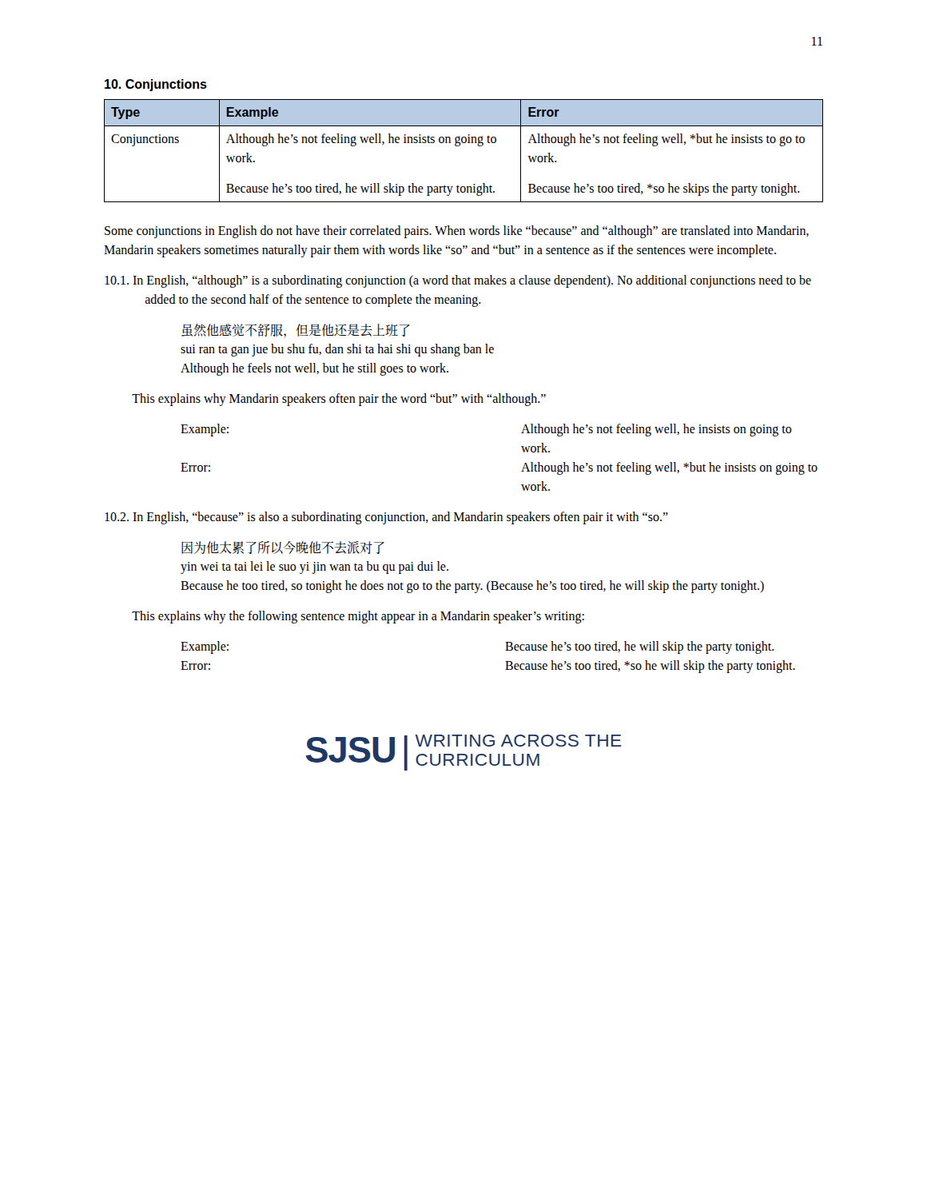11
10. Conjunctions
| Type | Example | Error |
| --- | --- | --- |
| Conjunctions | Although he’s not feeling well, he insists on going to work. Because he’s too tired, he will skip the party tonight. | Although he’s not feeling well, *but he insists to go to work. Because he’s too tired, *so he skips the party tonight. |
Some conjunctions in English do not have their correlated pairs. When words like “because” and “although” are translated into Mandarin, Mandarin speakers sometimes naturally pair them with words like “so” and “but” in a sentence as if the sentences were incomplete.
10.1. In English, “although” is a subordinating conjunction (a word that makes a clause dependent). No additional conjunctions need to be added to the second half of the sentence to complete the meaning.
虽然他感觉不舒服，但是他还是去上班了
sui ran ta gan jue bu shu fu, dan shi ta hai shi qu shang ban le
Although he feels not well, but he still goes to work.
This explains why Mandarin speakers often pair the word “but” with “although.”
| Example: | Although he’s not feeling well, he insists on going to work. |
| Error: | Although he’s not feeling well, *but he insists on going to work. |
10.2. In English, “because” is also a subordinating conjunction, and Mandarin speakers often pair it with “so.”
因为他太累了所以今晚他不去派对了
yin wei ta tai lei le suo yi jin wan ta bu qu pai dui le.
Because he too tired, so tonight he does not go to the party. (Because he’s too tired, he will skip the party tonight.)
This explains why the following sentence might appear in a Mandarin speaker’s writing:
| Example: | Because he’s too tired, he will skip the party tonight. |
| Error: | Because he’s too tired, *so he will skip the party tonight. |
SJSU|WRITING ACROSS THE
CURRICULUM